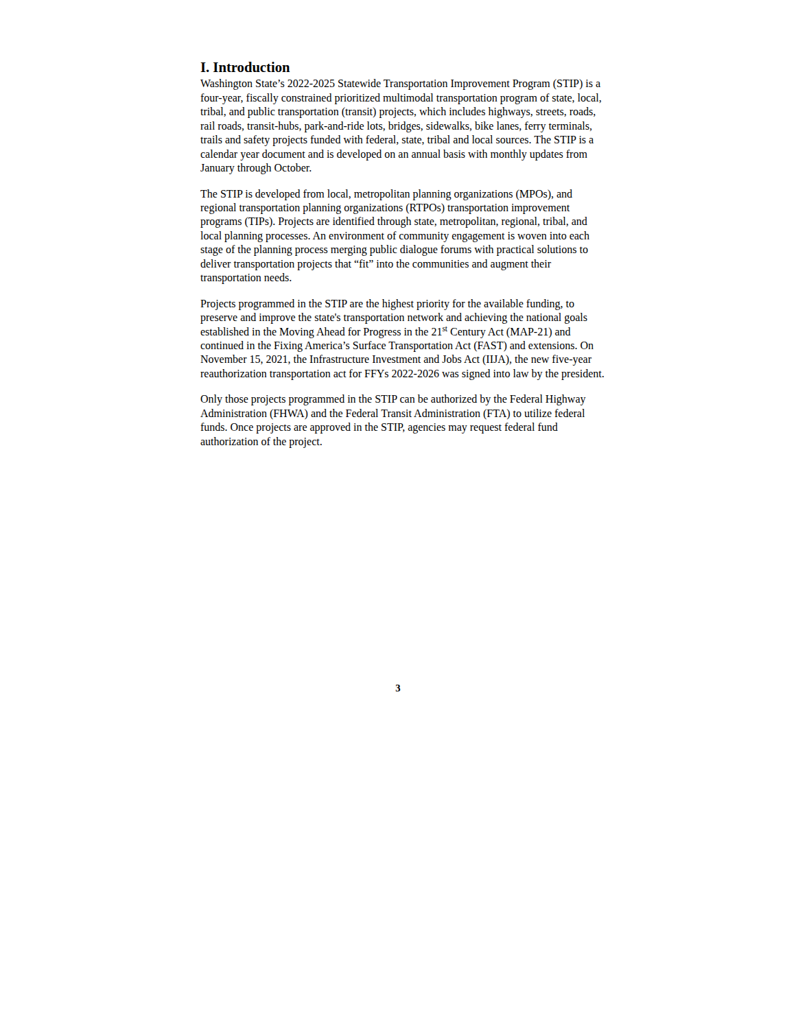I. Introduction
Washington State’s 2022-2025 Statewide Transportation Improvement Program (STIP) is a four-year, fiscally constrained prioritized multimodal transportation program of state, local, tribal, and public transportation (transit) projects, which includes highways, streets, roads, rail roads, transit-hubs, park-and-ride lots, bridges, sidewalks, bike lanes, ferry terminals, trails and safety projects funded with federal, state, tribal and local sources. The STIP is a calendar year document and is developed on an annual basis with monthly updates from January through October.
The STIP is developed from local, metropolitan planning organizations (MPOs), and regional transportation planning organizations (RTPOs) transportation improvement programs (TIPs). Projects are identified through state, metropolitan, regional, tribal, and local planning processes. An environment of community engagement is woven into each stage of the planning process merging public dialogue forums with practical solutions to deliver transportation projects that “fit” into the communities and augment their transportation needs.
Projects programmed in the STIP are the highest priority for the available funding, to preserve and improve the state's transportation network and achieving the national goals established in the Moving Ahead for Progress in the 21st Century Act (MAP-21) and continued in the Fixing America’s Surface Transportation Act (FAST) and extensions. On November 15, 2021, the Infrastructure Investment and Jobs Act (IIJA), the new five-year reauthorization transportation act for FFYs 2022-2026 was signed into law by the president.
Only those projects programmed in the STIP can be authorized by the Federal Highway Administration (FHWA) and the Federal Transit Administration (FTA) to utilize federal funds. Once projects are approved in the STIP, agencies may request federal fund authorization of the project.
3